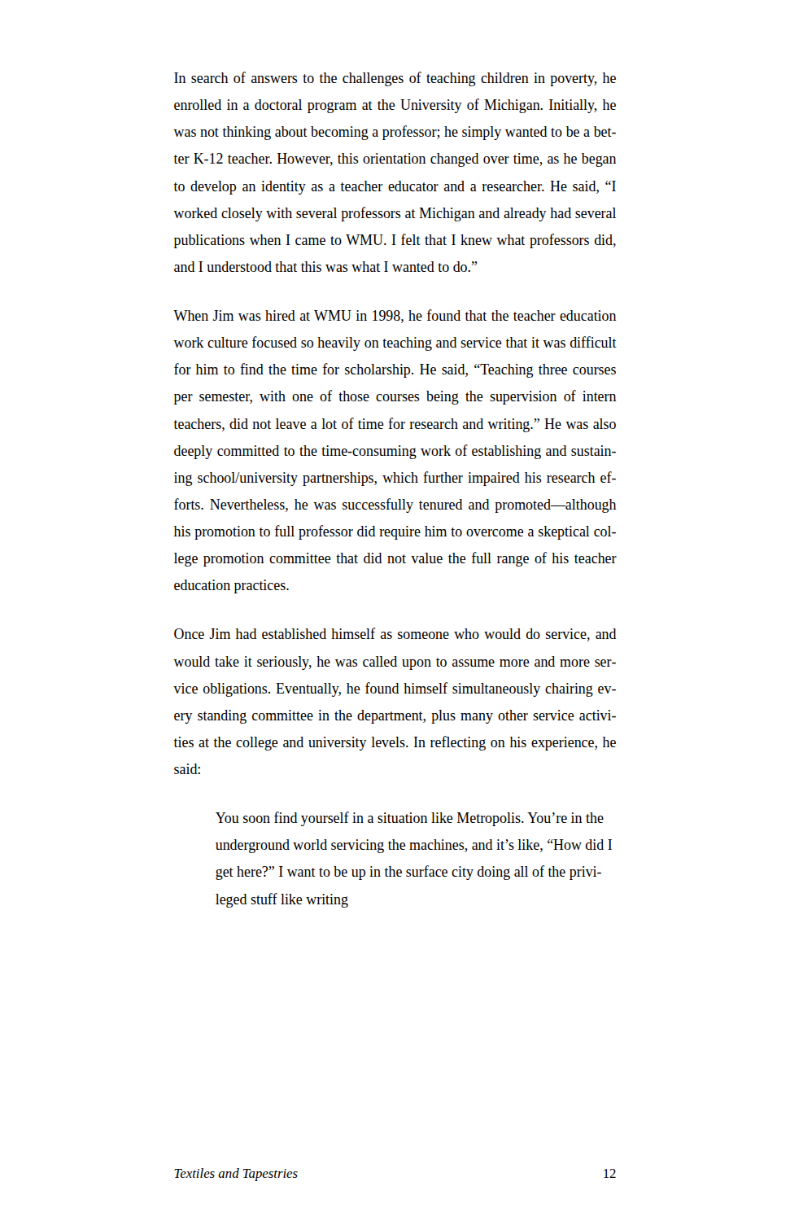In search of answers to the challenges of teaching children in poverty, he enrolled in a doctoral program at the University of Michigan. Initially, he was not thinking about becoming a professor; he simply wanted to be a better K-12 teacher. However, this orientation changed over time, as he began to develop an identity as a teacher educator and a researcher. He said, “I worked closely with several professors at Michigan and already had several publications when I came to WMU. I felt that I knew what professors did, and I understood that this was what I wanted to do.”
When Jim was hired at WMU in 1998, he found that the teacher education work culture focused so heavily on teaching and service that it was difficult for him to find the time for scholarship. He said, “Teaching three courses per semester, with one of those courses being the supervision of intern teachers, did not leave a lot of time for research and writing.” He was also deeply committed to the time-consuming work of establishing and sustaining school/university partnerships, which further impaired his research efforts. Nevertheless, he was successfully tenured and promoted—although his promotion to full professor did require him to overcome a skeptical college promotion committee that did not value the full range of his teacher education practices.
Once Jim had established himself as someone who would do service, and would take it seriously, he was called upon to assume more and more service obligations. Eventually, he found himself simultaneously chairing every standing committee in the department, plus many other service activities at the college and university levels. In reflecting on his experience, he said:
You soon find yourself in a situation like Metropolis. You’re in the underground world servicing the machines, and it’s like, “How did I get here?” I want to be up in the surface city doing all of the privileged stuff like writing
Textiles and Tapestries 12